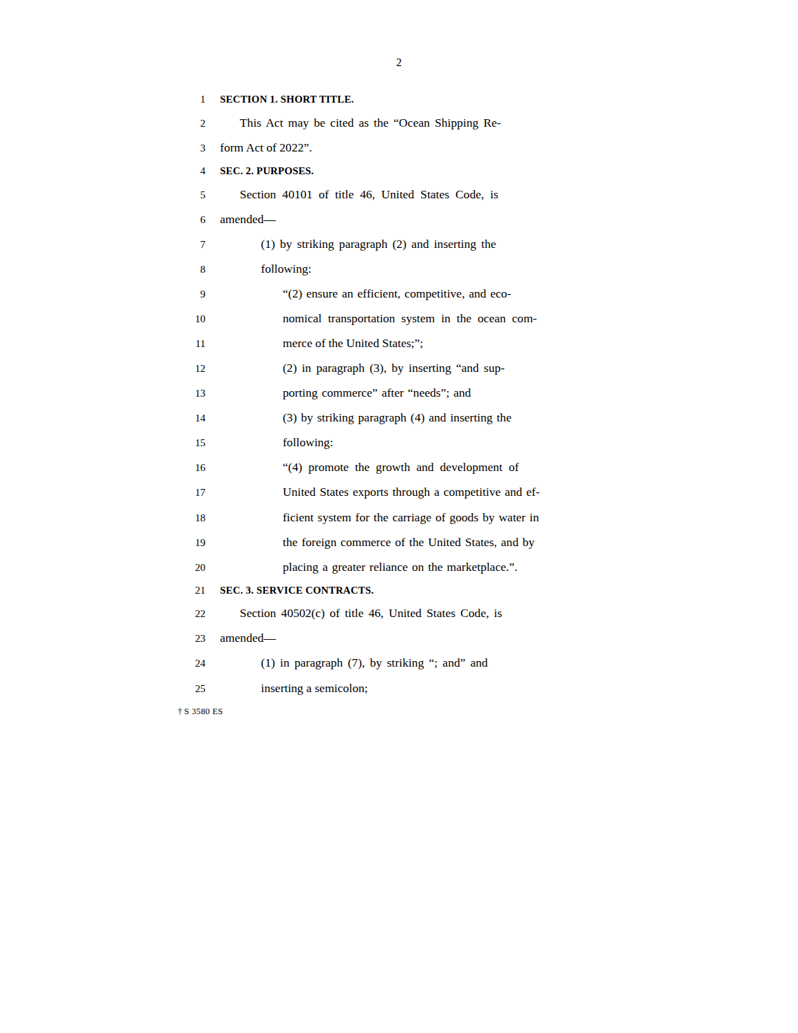2
1 SECTION 1. SHORT TITLE.
2 This Act may be cited as the “Ocean Shipping Re-
3 form Act of 2022”.
4 SEC. 2. PURPOSES.
5 Section 40101 of title 46, United States Code, is
6 amended—
7(1) by striking paragraph (2) and inserting the
8 following:
9“(2) ensure an efficient, competitive, and eco-
10 nomical transportation system in the ocean com-
11 merce of the United States;”;
12(2) in paragraph (3), by inserting “and sup-
13 porting commerce” after “needs”; and
14(3) by striking paragraph (4) and inserting the
15 following:
16“(4) promote the growth and development of
17 United States exports through a competitive and ef-
18 ficient system for the carriage of goods by water in
19 the foreign commerce of the United States, and by
20 placing a greater reliance on the marketplace.”.
21 SEC. 3. SERVICE CONTRACTS.
22 Section 40502(c) of title 46, United States Code, is
23 amended—
24(1) in paragraph (7), by striking “; and” and
25 inserting a semicolon;
† S 3580 ES